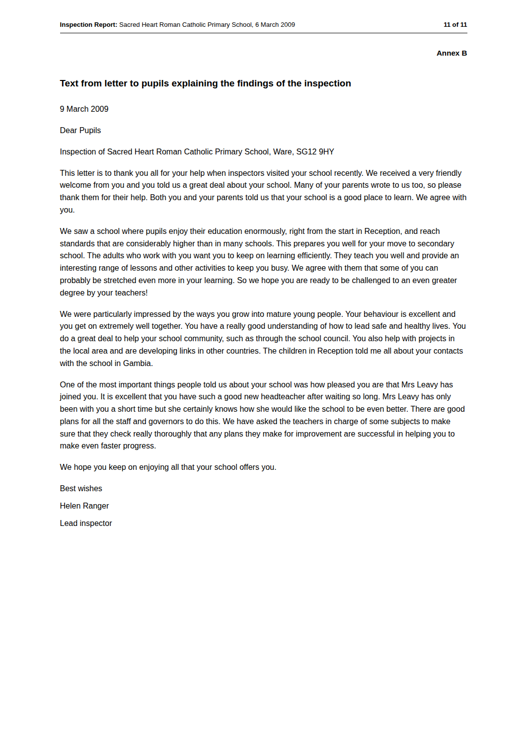Inspection Report: Sacred Heart Roman Catholic Primary School, 6 March 2009
11 of 11
Annex B
Text from letter to pupils explaining the findings of the inspection
9 March 2009
Dear Pupils
Inspection of Sacred Heart Roman Catholic Primary School, Ware, SG12 9HY
This letter is to thank you all for your help when inspectors visited your school recently. We received a very friendly welcome from you and you told us a great deal about your school. Many of your parents wrote to us too, so please thank them for their help. Both you and your parents told us that your school is a good place to learn. We agree with you.
We saw a school where pupils enjoy their education enormously, right from the start in Reception, and reach standards that are considerably higher than in many schools. This prepares you well for your move to secondary school. The adults who work with you want you to keep on learning efficiently. They teach you well and provide an interesting range of lessons and other activities to keep you busy. We agree with them that some of you can probably be stretched even more in your learning. So we hope you are ready to be challenged to an even greater degree by your teachers!
We were particularly impressed by the ways you grow into mature young people. Your behaviour is excellent and you get on extremely well together. You have a really good understanding of how to lead safe and healthy lives. You do a great deal to help your school community, such as through the school council. You also help with projects in the local area and are developing links in other countries. The children in Reception told me all about your contacts with the school in Gambia.
One of the most important things people told us about your school was how pleased you are that Mrs Leavy has joined you. It is excellent that you have such a good new headteacher after waiting so long. Mrs Leavy has only been with you a short time but she certainly knows how she would like the school to be even better. There are good plans for all the staff and governors to do this. We have asked the teachers in charge of some subjects to make sure that they check really thoroughly that any plans they make for improvement are successful in helping you to make even faster progress.
We hope you keep on enjoying all that your school offers you.
Best wishes
Helen Ranger
Lead inspector